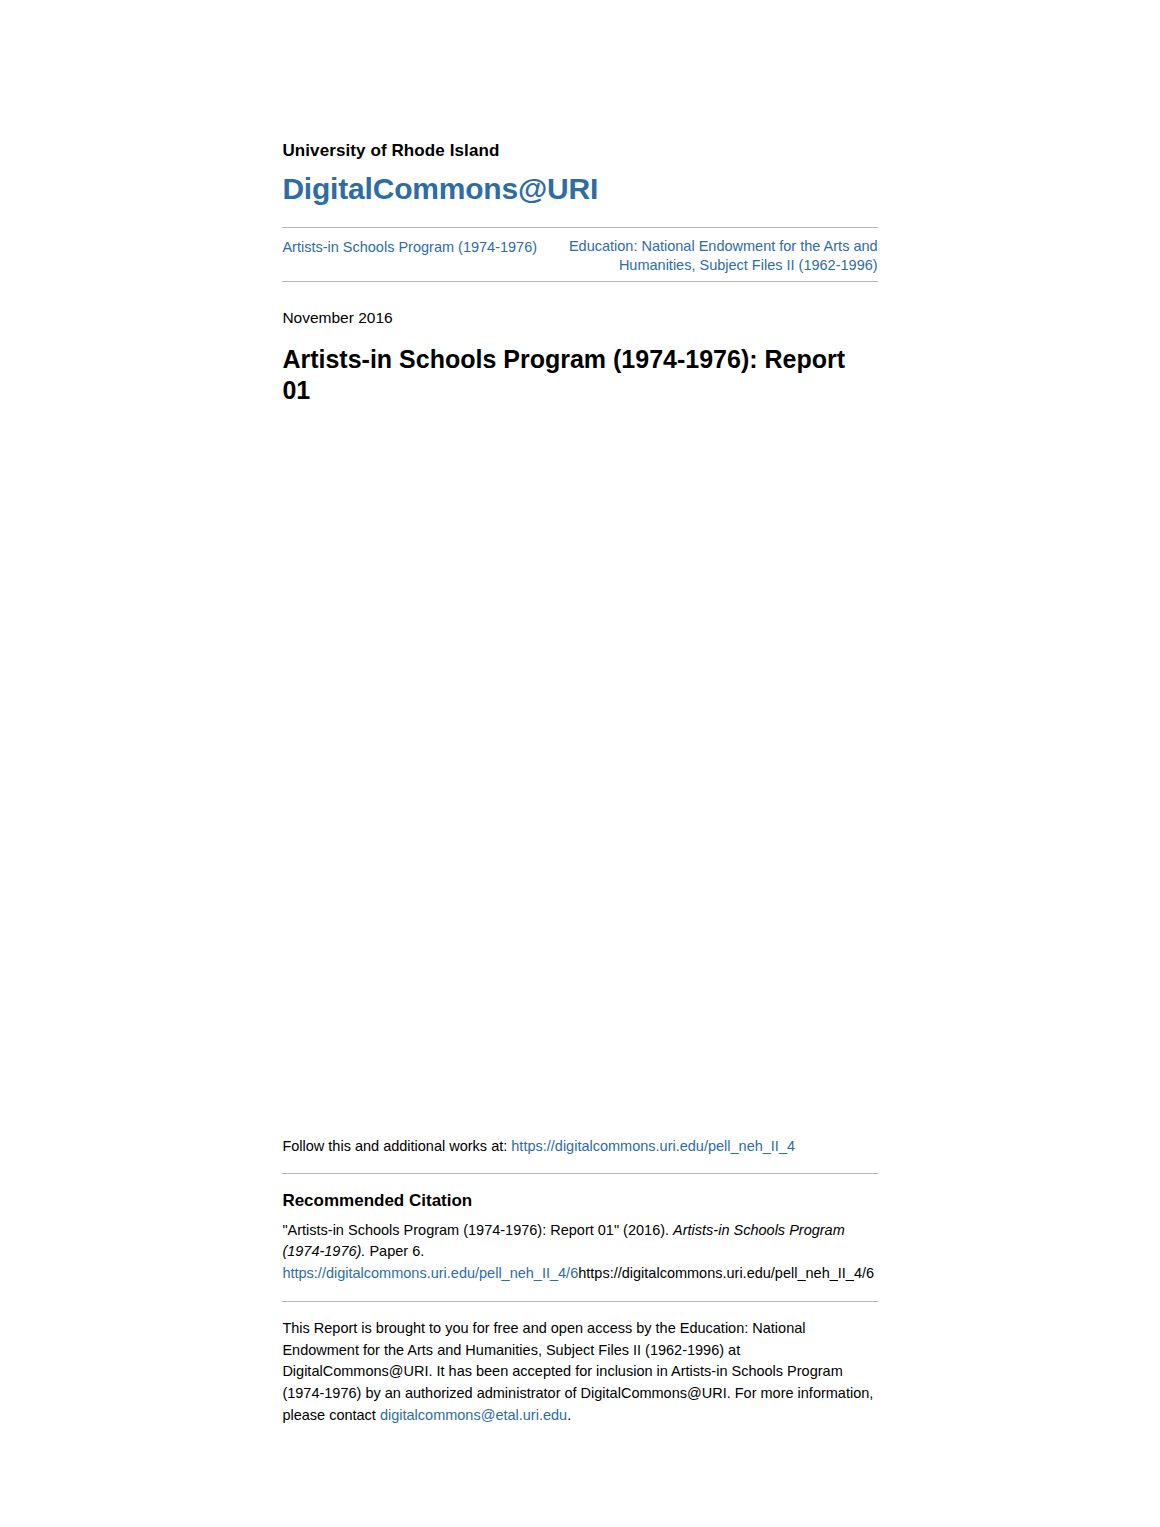University of Rhode Island
DigitalCommons@URI
Artists-in Schools Program (1974-1976)
Education: National Endowment for the Arts and Humanities, Subject Files II (1962-1996)
November 2016
Artists-in Schools Program (1974-1976): Report 01
Follow this and additional works at: https://digitalcommons.uri.edu/pell_neh_II_4
Recommended Citation
"Artists-in Schools Program (1974-1976): Report 01" (2016). Artists-in Schools Program (1974-1976). Paper 6.
https://digitalcommons.uri.edu/pell_neh_II_4/6https://digitalcommons.uri.edu/pell_neh_II_4/6
This Report is brought to you for free and open access by the Education: National Endowment for the Arts and Humanities, Subject Files II (1962-1996) at DigitalCommons@URI. It has been accepted for inclusion in Artists-in Schools Program (1974-1976) by an authorized administrator of DigitalCommons@URI. For more information, please contact digitalcommons@etal.uri.edu.